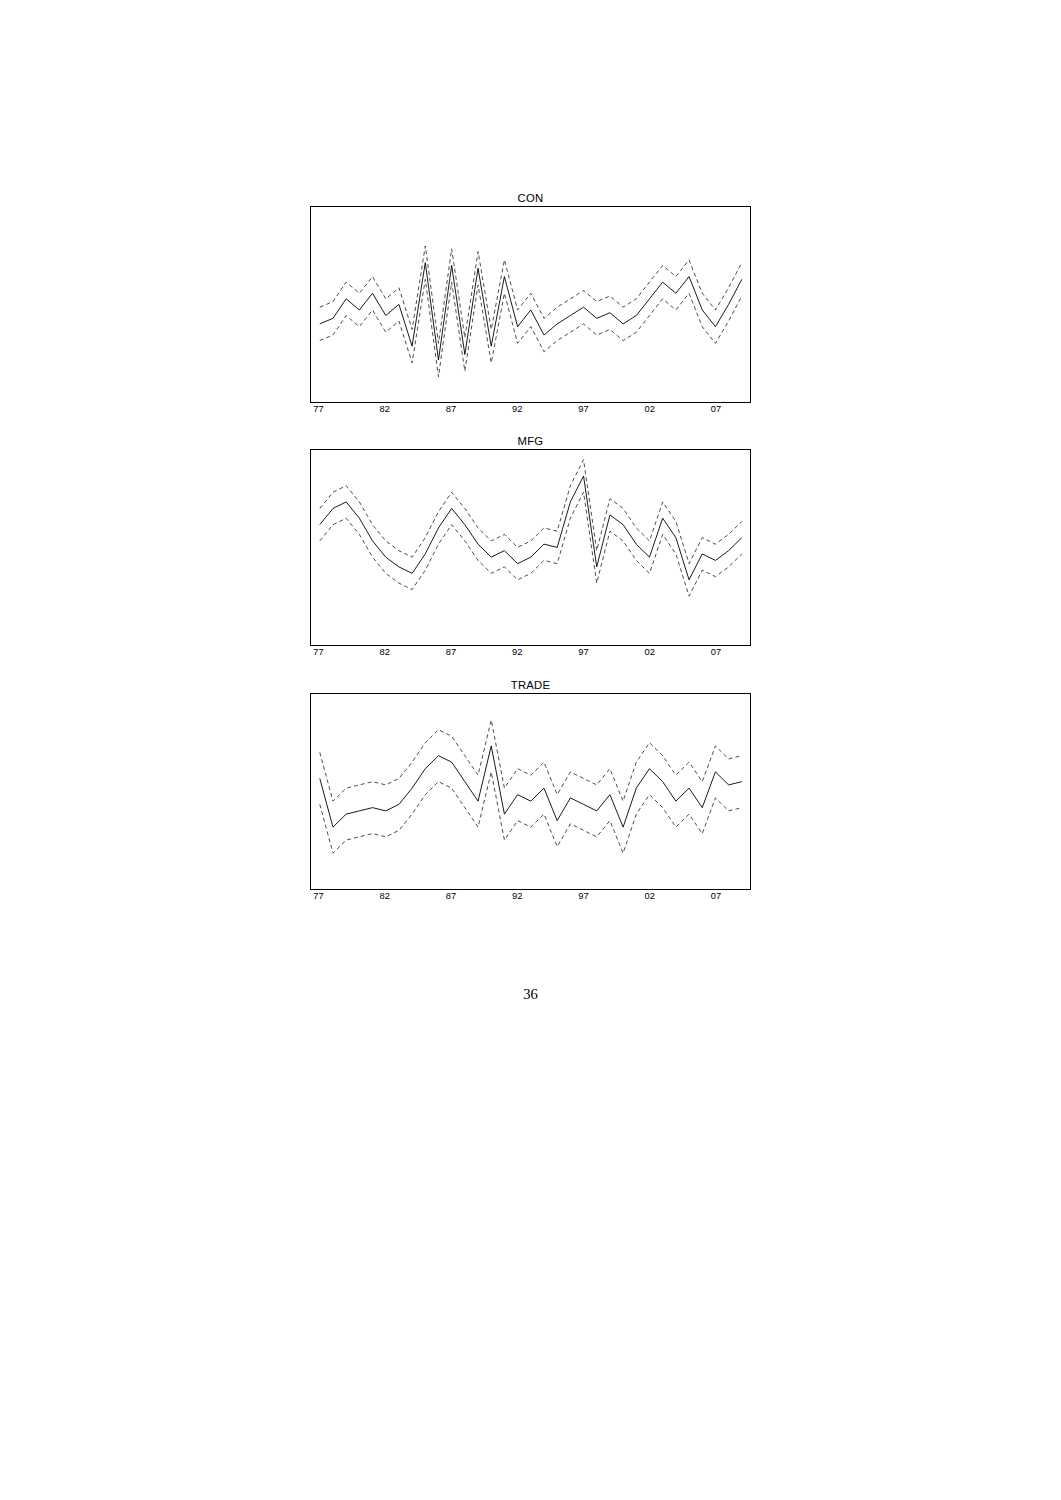CON
3 2 1 0 −1 −2 −3 −4
77 82 87 92 97 02 07
MFG
3 2 1 0 −1 −2 −3
77 82 87 92 97 02 07
TRADE
3 2 1 0 −1 −2 −3
77 82 87 92 97 02 07
36